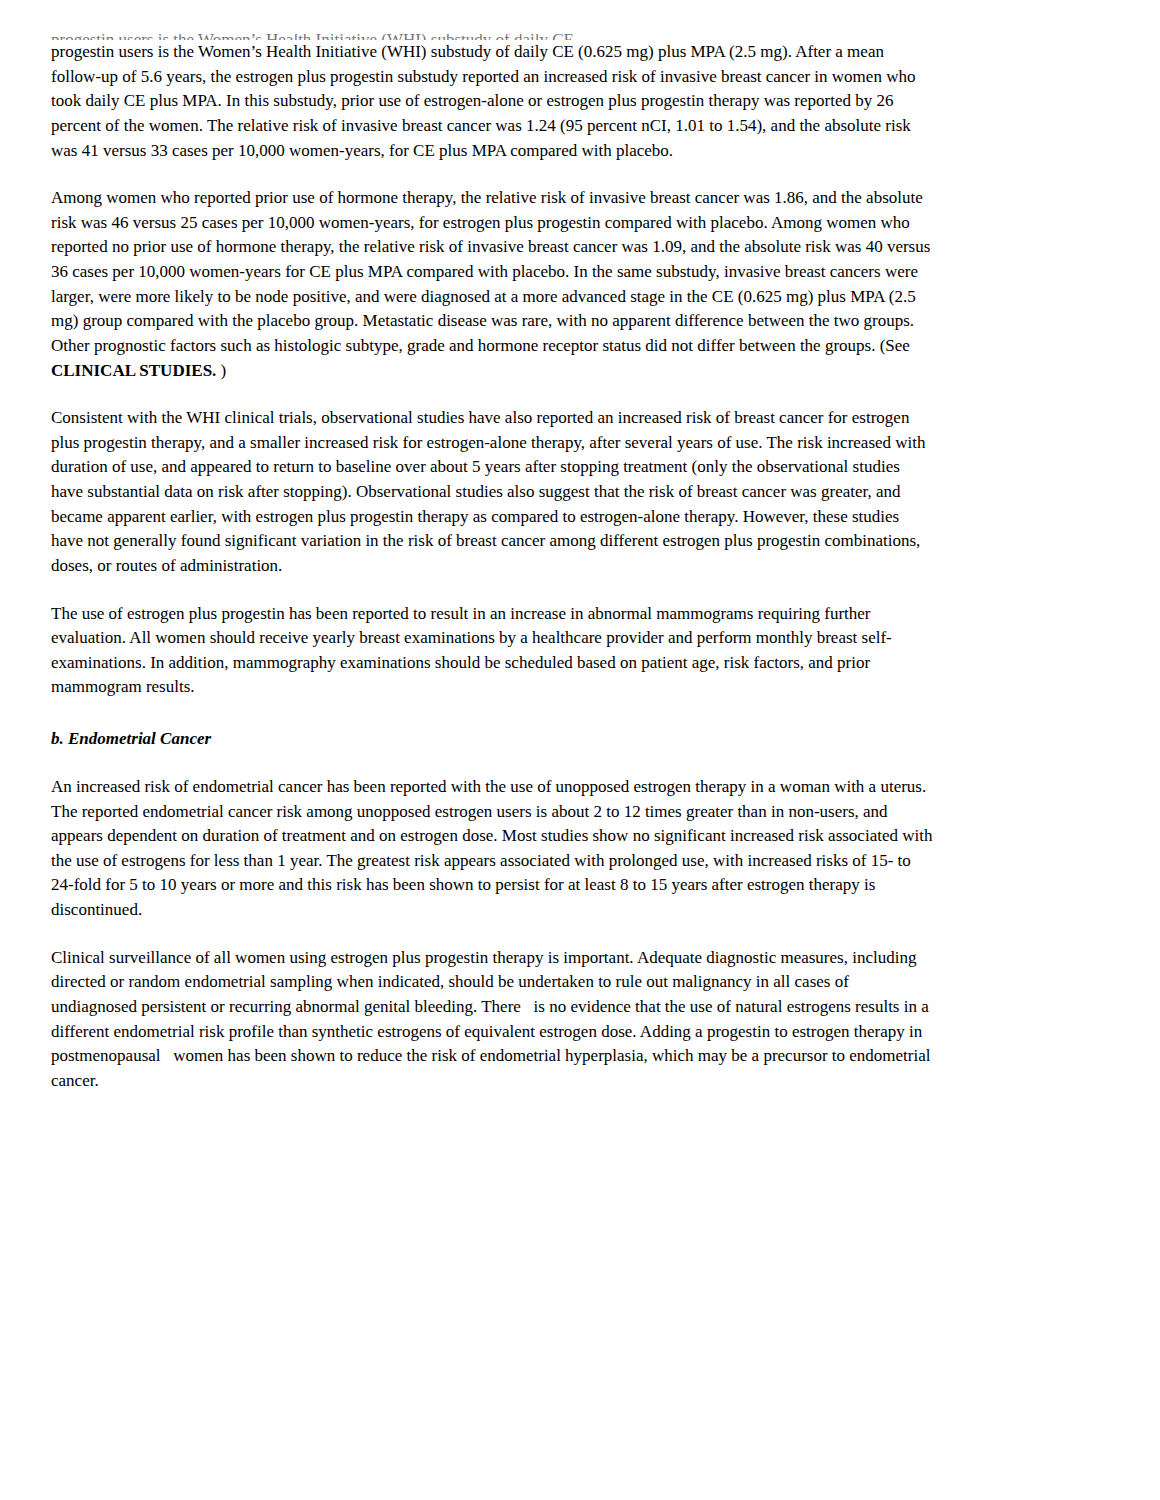progestin users is the Women’s Health Initiative (WHI) substudy of daily CE
progestin users is the Women’s Health Initiative (WHI) substudy of daily CE (0.625 mg) plus MPA (2.5 mg). After a mean follow-up of 5.6 years, the estrogen plus progestin substudy reported an increased risk of invasive breast cancer in women who took daily CE plus MPA. In this substudy, prior use of estrogen-alone or estrogen plus progestin therapy was reported by 26 percent of the women. The relative risk of invasive breast cancer was 1.24 (95 percent nCI, 1.01 to 1.54), and the absolute risk was 41 versus 33 cases per 10,000 women-years, for CE plus MPA compared with placebo.
Among women who reported prior use of hormone therapy, the relative risk of invasive breast cancer was 1.86, and the absolute risk was 46 versus 25 cases per 10,000 women-years, for estrogen plus progestin compared with placebo. Among women who reported no prior use of hormone therapy, the relative risk of invasive breast cancer was 1.09, and the absolute risk was 40 versus 36 cases per 10,000 women-years for CE plus MPA compared with placebo. In the same substudy, invasive breast cancers were larger, were more likely to be node positive, and were diagnosed at a more advanced stage in the CE (0.625 mg) plus MPA (2.5 mg) group compared with the placebo group. Metastatic disease was rare, with no apparent difference between the two groups. Other prognostic factors such as histologic subtype, grade and hormone receptor status did not differ between the groups. (See CLINICAL STUDIES. )
Consistent with the WHI clinical trials, observational studies have also reported an increased risk of breast cancer for estrogen plus progestin therapy, and a smaller increased risk for estrogen-alone therapy, after several years of use. The risk increased with duration of use, and appeared to return to baseline over about 5 years after stopping treatment (only the observational studies have substantial data on risk after stopping). Observational studies also suggest that the risk of breast cancer was greater, and became apparent earlier, with estrogen plus progestin therapy as compared to estrogen-alone therapy. However, these studies have not generally found significant variation in the risk of breast cancer among different estrogen plus progestin combinations, doses, or routes of administration.
The use of estrogen plus progestin has been reported to result in an increase in abnormal mammograms requiring further evaluation. All women should receive yearly breast examinations by a healthcare provider and perform monthly breast self-examinations. In addition, mammography examinations should be scheduled based on patient age, risk factors, and prior mammogram results.
b. Endometrial Cancer
An increased risk of endometrial cancer has been reported with the use of unopposed estrogen therapy in a woman with a uterus. The reported endometrial cancer risk among unopposed estrogen users is about 2 to 12 times greater than in non-users, and appears dependent on duration of treatment and on estrogen dose. Most studies show no significant increased risk associated with the use of estrogens for less than 1 year. The greatest risk appears associated with prolonged use, with increased risks of 15- to 24-fold for 5 to 10 years or more and this risk has been shown to persist for at least 8 to 15 years after estrogen therapy is discontinued.
Clinical surveillance of all women using estrogen plus progestin therapy is important. Adequate diagnostic measures, including directed or random endometrial sampling when indicated, should be undertaken to rule out malignancy in all cases of undiagnosed persistent or recurring abnormal genital bleeding. There is no evidence that the use of natural estrogens results in a different endometrial risk profile than synthetic estrogens of equivalent estrogen dose. Adding a progestin to estrogen therapy in postmenopausal women has been shown to reduce the risk of endometrial hyperplasia, which may be a precursor to endometrial cancer.